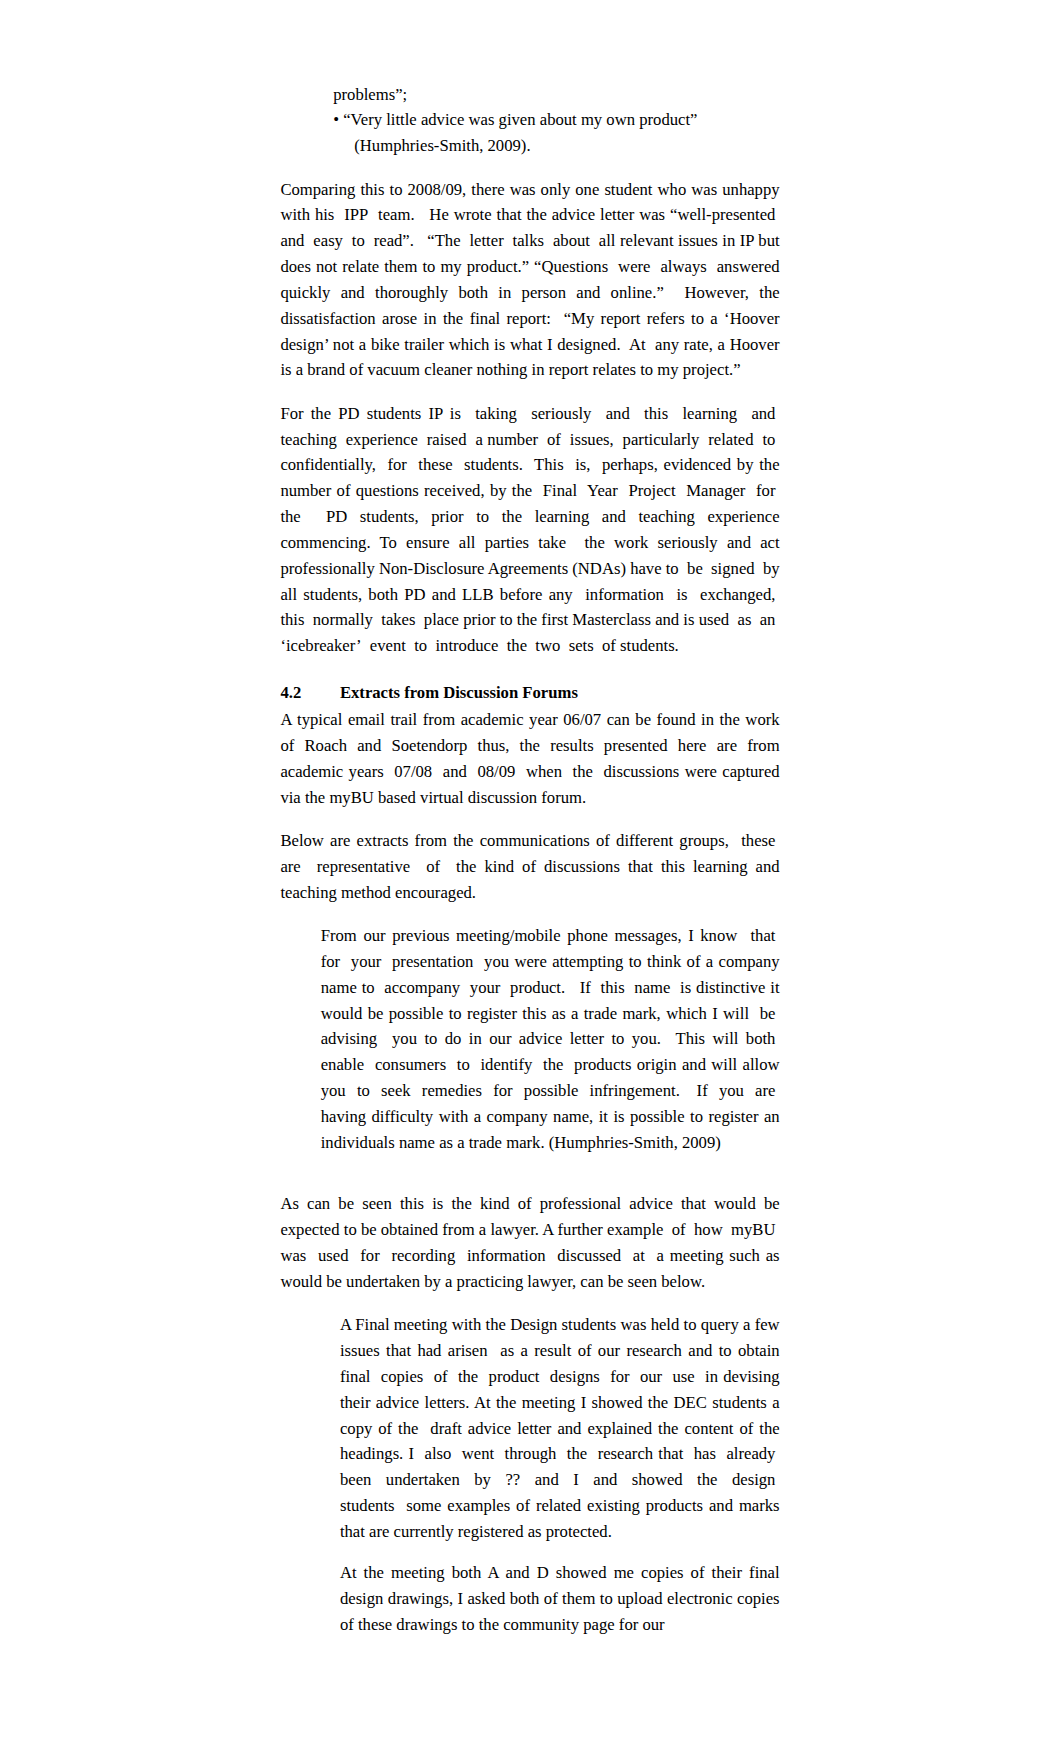problems”;
• “Very little advice was given about my own product” (Humphries-Smith, 2009).
Comparing this to 2008/09, there was only one student who was unhappy with his IPP team. He wrote that the advice letter was “well-presented and easy to read”. “The letter talks about all relevant issues in IP but does not relate them to my product.” “Questions were always answered quickly and thoroughly both in person and online.” However, the dissatisfaction arose in the final report: “My report refers to a ‘Hoover design’ not a bike trailer which is what I designed. At any rate, a Hoover is a brand of vacuum cleaner nothing in report relates to my project.”
For the PD students IP is taking seriously and this learning and teaching experience raised a number of issues, particularly related to confidentially, for these students. This is, perhaps, evidenced by the number of questions received, by the Final Year Project Manager for the PD students, prior to the learning and teaching experience commencing. To ensure all parties take the work seriously and act professionally Non-Disclosure Agreements (NDAs) have to be signed by all students, both PD and LLB before any information is exchanged, this normally takes place prior to the first Masterclass and is used as an ‘icebreaker’ event to introduce the two sets of students.
4.2 Extracts from Discussion Forums
A typical email trail from academic year 06/07 can be found in the work of Roach and Soetendorp thus, the results presented here are from academic years 07/08 and 08/09 when the discussions were captured via the myBU based virtual discussion forum.
Below are extracts from the communications of different groups, these are representative of the kind of discussions that this learning and teaching method encouraged.
From our previous meeting/mobile phone messages, I know that for your presentation you were attempting to think of a company name to accompany your product. If this name is distinctive it would be possible to register this as a trade mark, which I will be advising you to do in our advice letter to you. This will both enable consumers to identify the products origin and will allow you to seek remedies for possible infringement. If you are having difficulty with a company name, it is possible to register an individuals name as a trade mark. (Humphries-Smith, 2009)
As can be seen this is the kind of professional advice that would be expected to be obtained from a lawyer. A further example of how myBU was used for recording information discussed at a meeting such as would be undertaken by a practicing lawyer, can be seen below.
A Final meeting with the Design students was held to query a few issues that had arisen as a result of our research and to obtain final copies of the product designs for our use in devising their advice letters. At the meeting I showed the DEC students a copy of the draft advice letter and explained the content of the headings. I also went through the research that has already been undertaken by ?? and I and showed the design students some examples of related existing products and marks that are currently registered as protected.
At the meeting both A and D showed me copies of their final design drawings, I asked both of them to upload electronic copies of these drawings to the community page for our